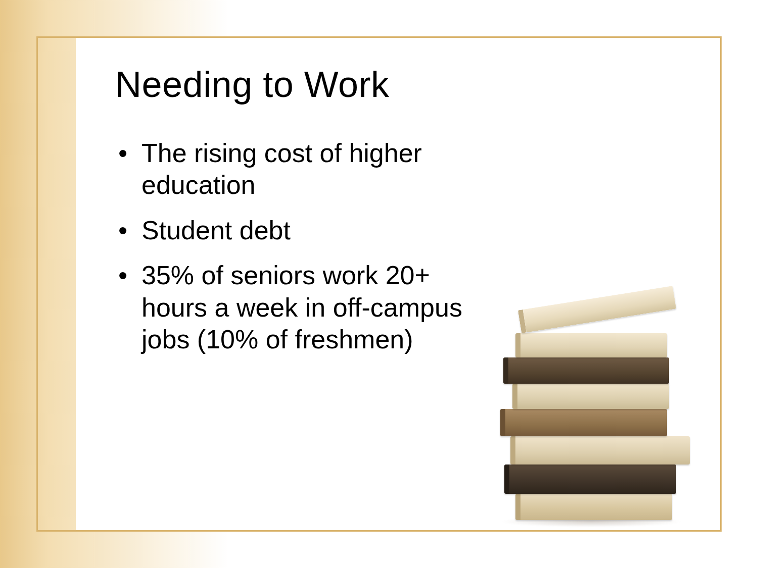Needing to Work
The rising cost of higher education
Student debt
35% of seniors work 20+ hours a week in off-campus jobs (10% of freshmen)